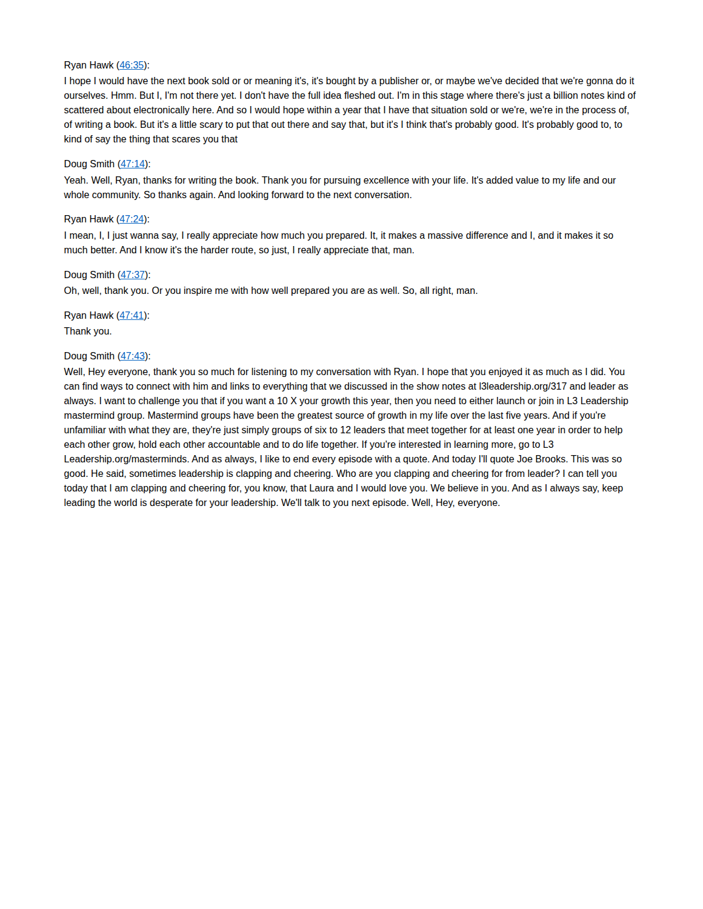Ryan Hawk (46:35):
I hope I would have the next book sold or or meaning it's, it's bought by a publisher or, or maybe we've decided that we're gonna do it ourselves. Hmm. But I, I'm not there yet. I don't have the full idea fleshed out. I'm in this stage where there's just a billion notes kind of scattered about electronically here. And so I would hope within a year that I have that situation sold or we're, we're in the process of, of writing a book. But it's a little scary to put that out there and say that, but it's I think that's probably good. It's probably good to, to kind of say the thing that scares you that
Doug Smith (47:14):
Yeah. Well, Ryan, thanks for writing the book. Thank you for pursuing excellence with your life. It's added value to my life and our whole community. So thanks again. And looking forward to the next conversation.
Ryan Hawk (47:24):
I mean, I, I just wanna say, I really appreciate how much you prepared. It, it makes a massive difference and I, and it makes it so much better. And I know it's the harder route, so just, I really appreciate that, man.
Doug Smith (47:37):
Oh, well, thank you. Or you inspire me with how well prepared you are as well. So, all right, man.
Ryan Hawk (47:41):
Thank you.
Doug Smith (47:43):
Well, Hey everyone, thank you so much for listening to my conversation with Ryan. I hope that you enjoyed it as much as I did. You can find ways to connect with him and links to everything that we discussed in the show notes at l3leadership.org/317 and leader as always. I want to challenge you that if you want a 10 X your growth this year, then you need to either launch or join in L3 Leadership mastermind group. Mastermind groups have been the greatest source of growth in my life over the last five years. And if you're unfamiliar with what they are, they're just simply groups of six to 12 leaders that meet together for at least one year in order to help each other grow, hold each other accountable and to do life together. If you're interested in learning more, go to L3 Leadership.org/masterminds. And as always, I like to end every episode with a quote. And today I'll quote Joe Brooks. This was so good. He said, sometimes leadership is clapping and cheering. Who are you clapping and cheering for from leader? I can tell you today that I am clapping and cheering for, you know, that Laura and I would love you. We believe in you. And as I always say, keep leading the world is desperate for your leadership. We'll talk to you next episode. Well, Hey, everyone.